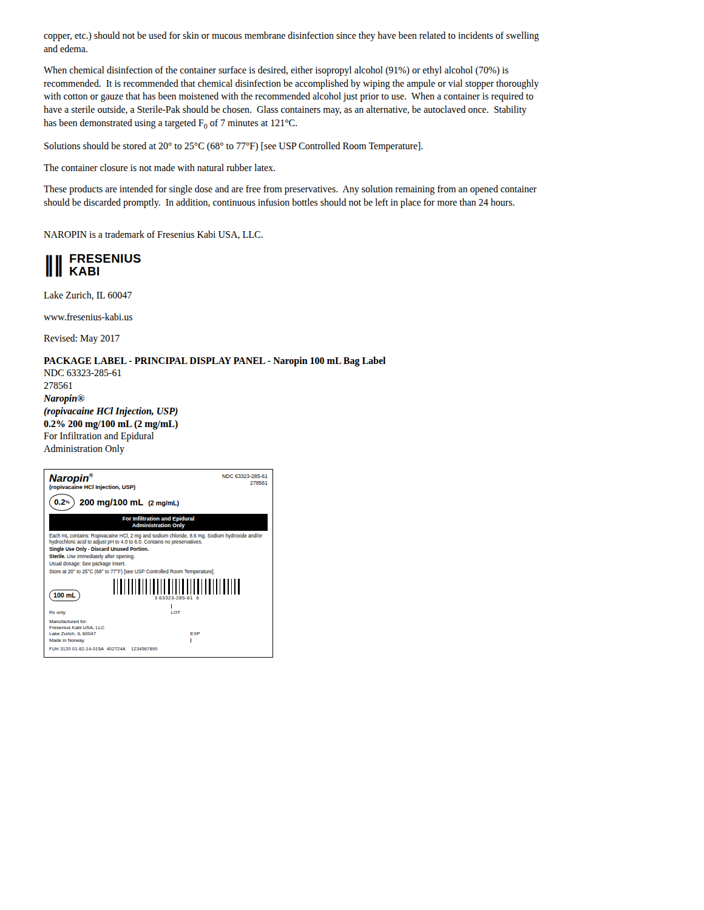copper, etc.) should not be used for skin or mucous membrane disinfection since they have been related to incidents of swelling and edema.
When chemical disinfection of the container surface is desired, either isopropyl alcohol (91%) or ethyl alcohol (70%) is recommended. It is recommended that chemical disinfection be accomplished by wiping the ampule or vial stopper thoroughly with cotton or gauze that has been moistened with the recommended alcohol just prior to use. When a container is required to have a sterile outside, a Sterile-Pak should be chosen. Glass containers may, as an alternative, be autoclaved once. Stability has been demonstrated using a targeted F0 of 7 minutes at 121°C.
Solutions should be stored at 20° to 25°C (68° to 77°F) [see USP Controlled Room Temperature].
The container closure is not made with natural rubber latex.
These products are intended for single dose and are free from preservatives. Any solution remaining from an opened container should be discarded promptly. In addition, continuous infusion bottles should not be left in place for more than 24 hours.
NAROPIN is a trademark of Fresenius Kabi USA, LLC.
∥∥ FRESENIUS
KABI
Lake Zurich, IL 60047
www.fresenius-kabi.us
Revised: May 2017
PACKAGE LABEL - PRINCIPAL DISPLAY PANEL - Naropin 100 mL Bag Label
NDC 63323-285-61
278561
Naropin®
(ropivacaine HCl Injection, USP)
0.2% 200 mg/100 mL (2 mg/mL)
For Infiltration and Epidural
Administration Only
Naropin®
(ropivacaine HCl Injection, USP)
NDC 63323-285-61
278561
0.2%
200 mg/100 mL (2 mg/mL)
For Infiltration and Epidural
Administration Only
Each mL contains: Ropivacaine HCl, 2 mg and sodium chloride, 8.6 mg. Sodium hydroxide and/or hydrochloric acid to adjust pH to 4.0 to 6.0. Contains no preservatives.
Single Use Only - Discard Unused Portion.
Sterile. Use immediately after opening.
Usual dosage: See package insert.
Store at 20° to 25°C (68° to 77°F) [see USP Controlled Room Temperature].
100 mL
3 63323-285-61 6
Rx only
LOT
Manufactured for:
Fresenius Kabi USA, LLC
Lake Zurich, IL 60047
Made in Norway
EXP
FUH 3120 01-62-14-015A 402724A 1234567890